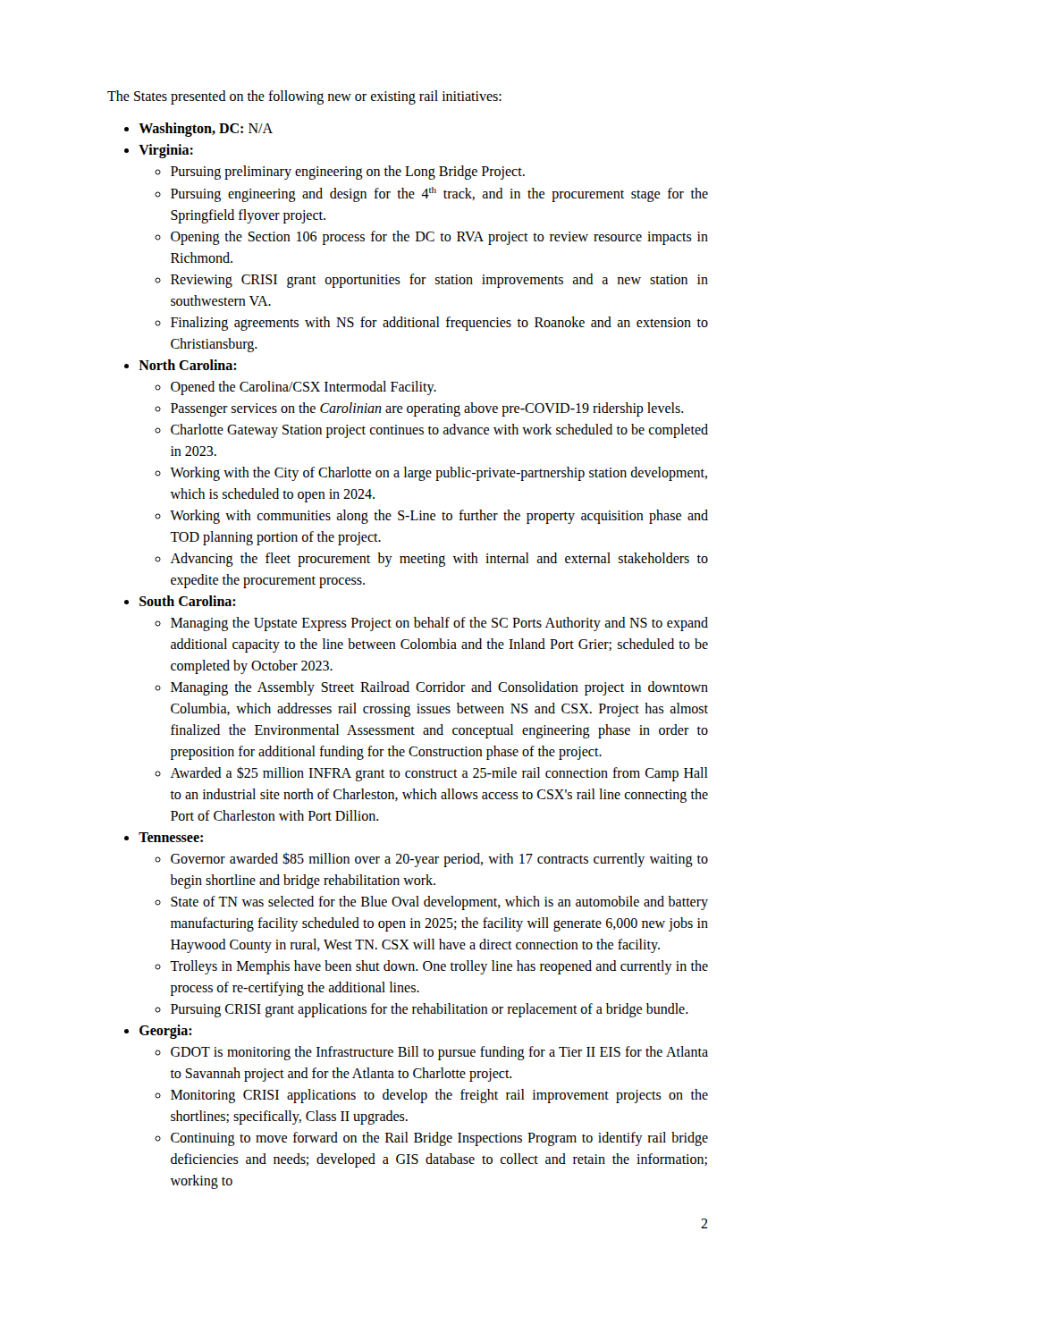The States presented on the following new or existing rail initiatives:
Washington, DC: N/A
Virginia:
Pursuing preliminary engineering on the Long Bridge Project.
Pursuing engineering and design for the 4th track, and in the procurement stage for the Springfield flyover project.
Opening the Section 106 process for the DC to RVA project to review resource impacts in Richmond.
Reviewing CRISI grant opportunities for station improvements and a new station in southwestern VA.
Finalizing agreements with NS for additional frequencies to Roanoke and an extension to Christiansburg.
North Carolina:
Opened the Carolina/CSX Intermodal Facility.
Passenger services on the Carolinian are operating above pre-COVID-19 ridership levels.
Charlotte Gateway Station project continues to advance with work scheduled to be completed in 2023.
Working with the City of Charlotte on a large public-private-partnership station development, which is scheduled to open in 2024.
Working with communities along the S-Line to further the property acquisition phase and TOD planning portion of the project.
Advancing the fleet procurement by meeting with internal and external stakeholders to expedite the procurement process.
South Carolina:
Managing the Upstate Express Project on behalf of the SC Ports Authority and NS to expand additional capacity to the line between Colombia and the Inland Port Grier; scheduled to be completed by October 2023.
Managing the Assembly Street Railroad Corridor and Consolidation project in downtown Columbia, which addresses rail crossing issues between NS and CSX. Project has almost finalized the Environmental Assessment and conceptual engineering phase in order to preposition for additional funding for the Construction phase of the project.
Awarded a $25 million INFRA grant to construct a 25-mile rail connection from Camp Hall to an industrial site north of Charleston, which allows access to CSX's rail line connecting the Port of Charleston with Port Dillion.
Tennessee:
Governor awarded $85 million over a 20-year period, with 17 contracts currently waiting to begin shortline and bridge rehabilitation work.
State of TN was selected for the Blue Oval development, which is an automobile and battery manufacturing facility scheduled to open in 2025; the facility will generate 6,000 new jobs in Haywood County in rural, West TN. CSX will have a direct connection to the facility.
Trolleys in Memphis have been shut down. One trolley line has reopened and currently in the process of re-certifying the additional lines.
Pursuing CRISI grant applications for the rehabilitation or replacement of a bridge bundle.
Georgia:
GDOT is monitoring the Infrastructure Bill to pursue funding for a Tier II EIS for the Atlanta to Savannah project and for the Atlanta to Charlotte project.
Monitoring CRISI applications to develop the freight rail improvement projects on the shortlines; specifically, Class II upgrades.
Continuing to move forward on the Rail Bridge Inspections Program to identify rail bridge deficiencies and needs; developed a GIS database to collect and retain the information; working to
2